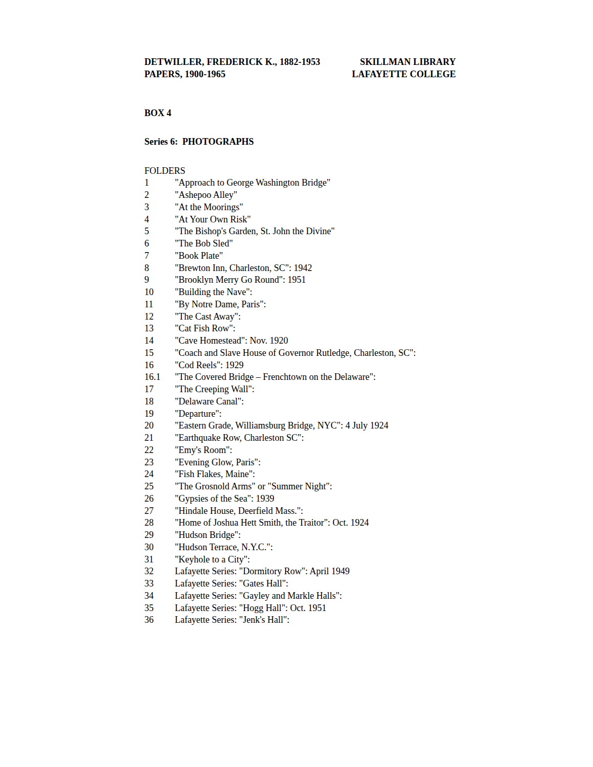| DETWILLER, FREDERICK K., 1882-1953 | SKILLMAN LIBRARY |
| PAPERS, 1900-1965 | LAFAYETTE COLLEGE |
BOX 4
Series 6: PHOTOGRAPHS
FOLDERS
| 1 | "Approach to George Washington Bridge" |
| 2 | "Ashepoo Alley" |
| 3 | "At the Moorings" |
| 4 | "At Your Own Risk" |
| 5 | "The Bishop's Garden, St. John the Divine" |
| 6 | "The Bob Sled" |
| 7 | "Book Plate" |
| 8 | "Brewton Inn, Charleston, SC": 1942 |
| 9 | "Brooklyn Merry Go Round": 1951 |
| 10 | "Building the Nave": |
| 11 | "By Notre Dame, Paris": |
| 12 | "The Cast Away": |
| 13 | "Cat Fish Row": |
| 14 | "Cave Homestead": Nov. 1920 |
| 15 | "Coach and Slave House of Governor Rutledge, Charleston, SC": |
| 16 | "Cod Reels": 1929 |
| 16.1 | "The Covered Bridge – Frenchtown on the Delaware": |
| 17 | "The Creeping Wall": |
| 18 | "Delaware Canal": |
| 19 | "Departure": |
| 20 | "Eastern Grade, Williamsburg Bridge, NYC": 4 July 1924 |
| 21 | "Earthquake Row, Charleston SC": |
| 22 | "Emy's Room": |
| 23 | "Evening Glow, Paris": |
| 24 | "Fish Flakes, Maine": |
| 25 | "The Grosnold Arms" or "Summer Night": |
| 26 | "Gypsies of the Sea": 1939 |
| 27 | "Hindale House, Deerfield Mass.": |
| 28 | "Home of Joshua Hett Smith, the Traitor": Oct. 1924 |
| 29 | "Hudson Bridge": |
| 30 | "Hudson Terrace, N.Y.C.": |
| 31 | "Keyhole to a City": |
| 32 | Lafayette Series: "Dormitory Row": April 1949 |
| 33 | Lafayette Series: "Gates Hall": |
| 34 | Lafayette Series: "Gayley and Markle Halls": |
| 35 | Lafayette Series: "Hogg Hall": Oct. 1951 |
| 36 | Lafayette Series: "Jenk's Hall": |